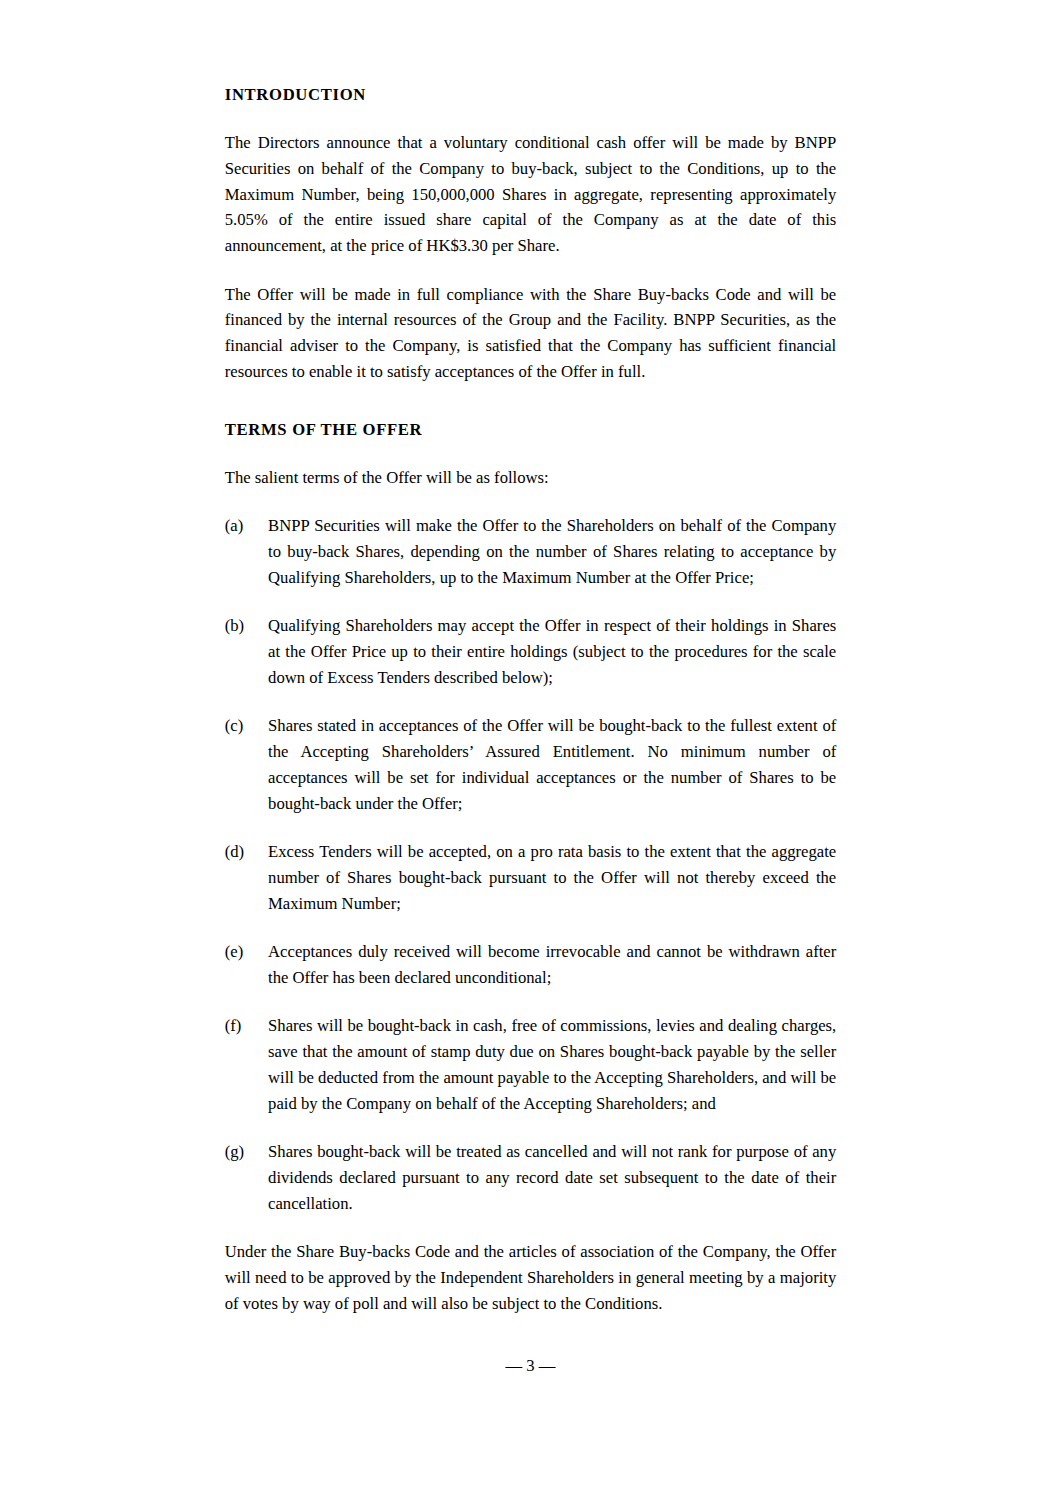Introduction
The Directors announce that a voluntary conditional cash offer will be made by BNPP Securities on behalf of the Company to buy-back, subject to the Conditions, up to the Maximum Number, being 150,000,000 Shares in aggregate, representing approximately 5.05% of the entire issued share capital of the Company as at the date of this announcement, at the price of HK$3.30 per Share.
The Offer will be made in full compliance with the Share Buy-backs Code and will be financed by the internal resources of the Group and the Facility. BNPP Securities, as the financial adviser to the Company, is satisfied that the Company has sufficient financial resources to enable it to satisfy acceptances of the Offer in full.
Terms of the Offer
The salient terms of the Offer will be as follows:
(a) BNPP Securities will make the Offer to the Shareholders on behalf of the Company to buy-back Shares, depending on the number of Shares relating to acceptance by Qualifying Shareholders, up to the Maximum Number at the Offer Price;
(b) Qualifying Shareholders may accept the Offer in respect of their holdings in Shares at the Offer Price up to their entire holdings (subject to the procedures for the scale down of Excess Tenders described below);
(c) Shares stated in acceptances of the Offer will be bought-back to the fullest extent of the Accepting Shareholders’ Assured Entitlement. No minimum number of acceptances will be set for individual acceptances or the number of Shares to be bought-back under the Offer;
(d) Excess Tenders will be accepted, on a pro rata basis to the extent that the aggregate number of Shares bought-back pursuant to the Offer will not thereby exceed the Maximum Number;
(e) Acceptances duly received will become irrevocable and cannot be withdrawn after the Offer has been declared unconditional;
(f) Shares will be bought-back in cash, free of commissions, levies and dealing charges, save that the amount of stamp duty due on Shares bought-back payable by the seller will be deducted from the amount payable to the Accepting Shareholders, and will be paid by the Company on behalf of the Accepting Shareholders; and
(g) Shares bought-back will be treated as cancelled and will not rank for purpose of any dividends declared pursuant to any record date set subsequent to the date of their cancellation.
Under the Share Buy-backs Code and the articles of association of the Company, the Offer will need to be approved by the Independent Shareholders in general meeting by a majority of votes by way of poll and will also be subject to the Conditions.
— 3 —